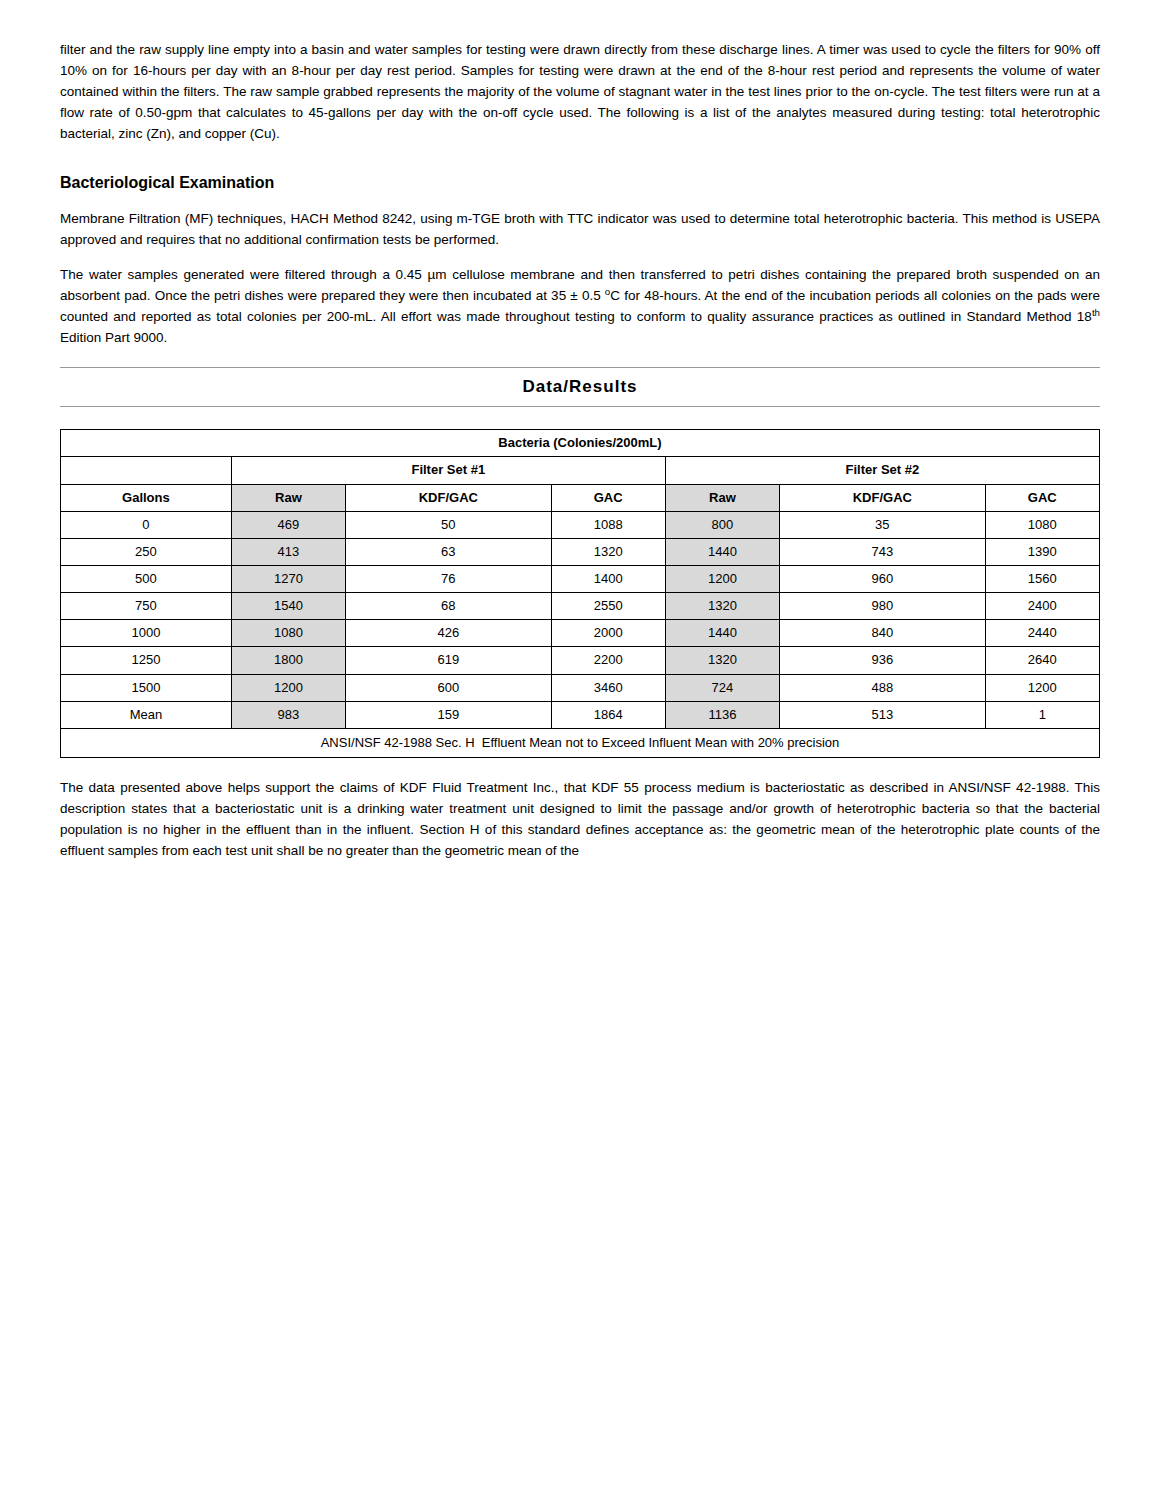filter and the raw supply line empty into a basin and water samples for testing were drawn directly from these discharge lines. A timer was used to cycle the filters for 90% off 10% on for 16-hours per day with an 8-hour per day rest period. Samples for testing were drawn at the end of the 8-hour rest period and represents the volume of water contained within the filters. The raw sample grabbed represents the majority of the volume of stagnant water in the test lines prior to the on-cycle. The test filters were run at a flow rate of 0.50-gpm that calculates to 45-gallons per day with the on-off cycle used. The following is a list of the analytes measured during testing: total heterotrophic bacterial, zinc (Zn), and copper (Cu).
Bacteriological Examination
Membrane Filtration (MF) techniques, HACH Method 8242, using m-TGE broth with TTC indicator was used to determine total heterotrophic bacteria. This method is USEPA approved and requires that no additional confirmation tests be performed.
The water samples generated were filtered through a 0.45 µm cellulose membrane and then transferred to petri dishes containing the prepared broth suspended on an absorbent pad. Once the petri dishes were prepared they were then incubated at 35 ± 0.5 oC for 48-hours. At the end of the incubation periods all colonies on the pads were counted and reported as total colonies per 200-mL. All effort was made throughout testing to conform to quality assurance practices as outlined in Standard Method 18th Edition Part 9000.
Data/Results
| Bacteria (Colonies/200mL) |
| --- |
| | Filter Set #1 | Filter Set #2 |
| Gallons | Raw | KDF/GAC | GAC | Raw | KDF/GAC | GAC |
| 0 | 469 | 50 | 1088 | 800 | 35 | 1080 |
| 250 | 413 | 63 | 1320 | 1440 | 743 | 1390 |
| 500 | 1270 | 76 | 1400 | 1200 | 960 | 1560 |
| 750 | 1540 | 68 | 2550 | 1320 | 980 | 2400 |
| 1000 | 1080 | 426 | 2000 | 1440 | 840 | 2440 |
| 1250 | 1800 | 619 | 2200 | 1320 | 936 | 2640 |
| 1500 | 1200 | 600 | 3460 | 724 | 488 | 1200 |
| Mean | 983 | 159 | 1864 | 1136 | 513 | 1 |
| ANSI/NSF 42-1988 Sec. H Effluent Mean not to Exceed Influent Mean with 20% precision |
The data presented above helps support the claims of KDF Fluid Treatment Inc., that KDF 55 process medium is bacteriostatic as described in ANSI/NSF 42-1988. This description states that a bacteriostatic unit is a drinking water treatment unit designed to limit the passage and/or growth of heterotrophic bacteria so that the bacterial population is no higher in the effluent than in the influent. Section H of this standard defines acceptance as: the geometric mean of the heterotrophic plate counts of the effluent samples from each test unit shall be no greater than the geometric mean of the